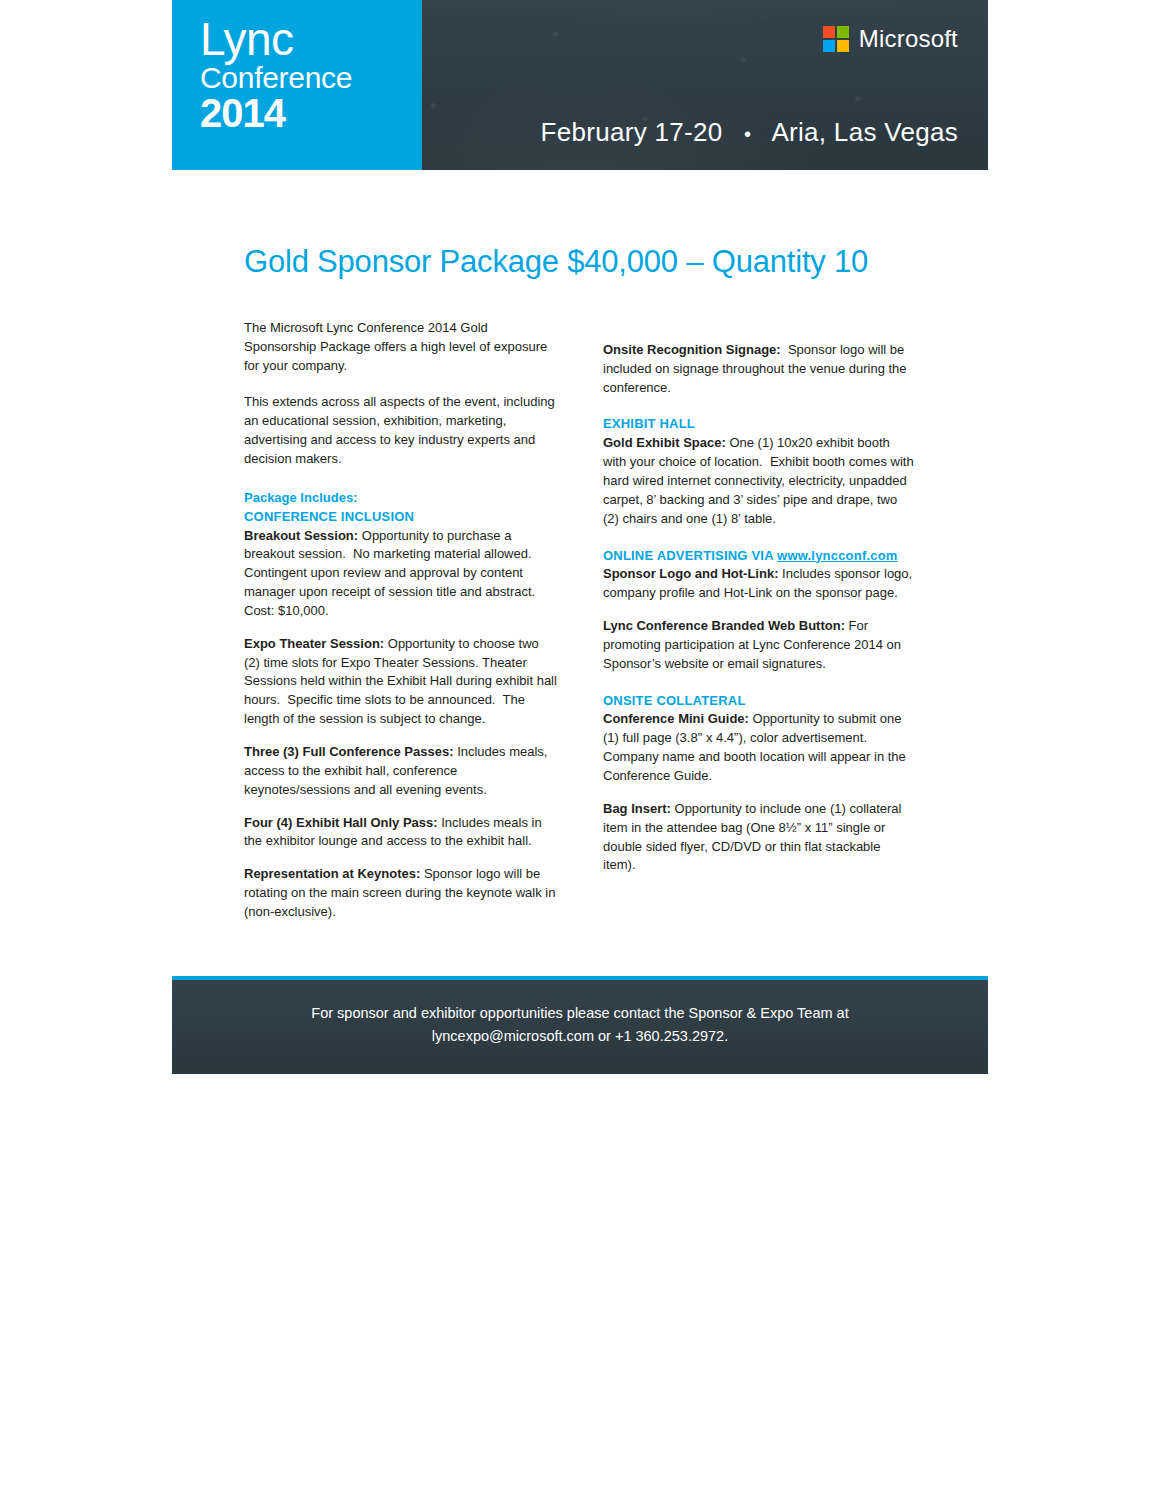Lync
Conference
2014
Microsoft
February 17-20 • Aria, Las Vegas
Gold Sponsor Package $40,000 – Quantity 10
The Microsoft Lync Conference 2014 Gold Sponsorship Package offers a high level of exposure for your company.
This extends across all aspects of the event, including an educational session, exhibition, marketing, advertising and access to key industry experts and decision makers.
Package Includes:
CONFERENCE INCLUSION
Breakout Session: Opportunity to purchase a breakout session. No marketing material allowed. Contingent upon review and approval by content manager upon receipt of session title and abstract. Cost: $10,000.
Expo Theater Session: Opportunity to choose two (2) time slots for Expo Theater Sessions. Theater Sessions held within the Exhibit Hall during exhibit hall hours. Specific time slots to be announced. The length of the session is subject to change.
Three (3) Full Conference Passes: Includes meals, access to the exhibit hall, conference keynotes/sessions and all evening events.
Four (4) Exhibit Hall Only Pass: Includes meals in the exhibitor lounge and access to the exhibit hall.
Representation at Keynotes: Sponsor logo will be rotating on the main screen during the keynote walk in (non-exclusive).
Onsite Recognition Signage: Sponsor logo will be included on signage throughout the venue during the conference.
EXHIBIT HALL
Gold Exhibit Space: One (1) 10x20 exhibit booth with your choice of location. Exhibit booth comes with hard wired internet connectivity, electricity, unpadded carpet, 8’ backing and 3’ sides’ pipe and drape, two (2) chairs and one (1) 8’ table.
ONLINE ADVERTISING VIA www.lyncconf.com
Sponsor Logo and Hot-Link: Includes sponsor logo, company profile and Hot-Link on the sponsor page.
Lync Conference Branded Web Button: For promoting participation at Lync Conference 2014 on Sponsor’s website or email signatures.
ONSITE COLLATERAL
Conference Mini Guide: Opportunity to submit one (1) full page (3.8" x 4.4”), color advertisement. Company name and booth location will appear in the Conference Guide.
Bag Insert: Opportunity to include one (1) collateral item in the attendee bag (One 8½” x 11” single or double sided flyer, CD/DVD or thin flat stackable item).
For sponsor and exhibitor opportunities please contact the Sponsor & Expo Team at
lyncexpo@microsoft.com or +1 360.253.2972.